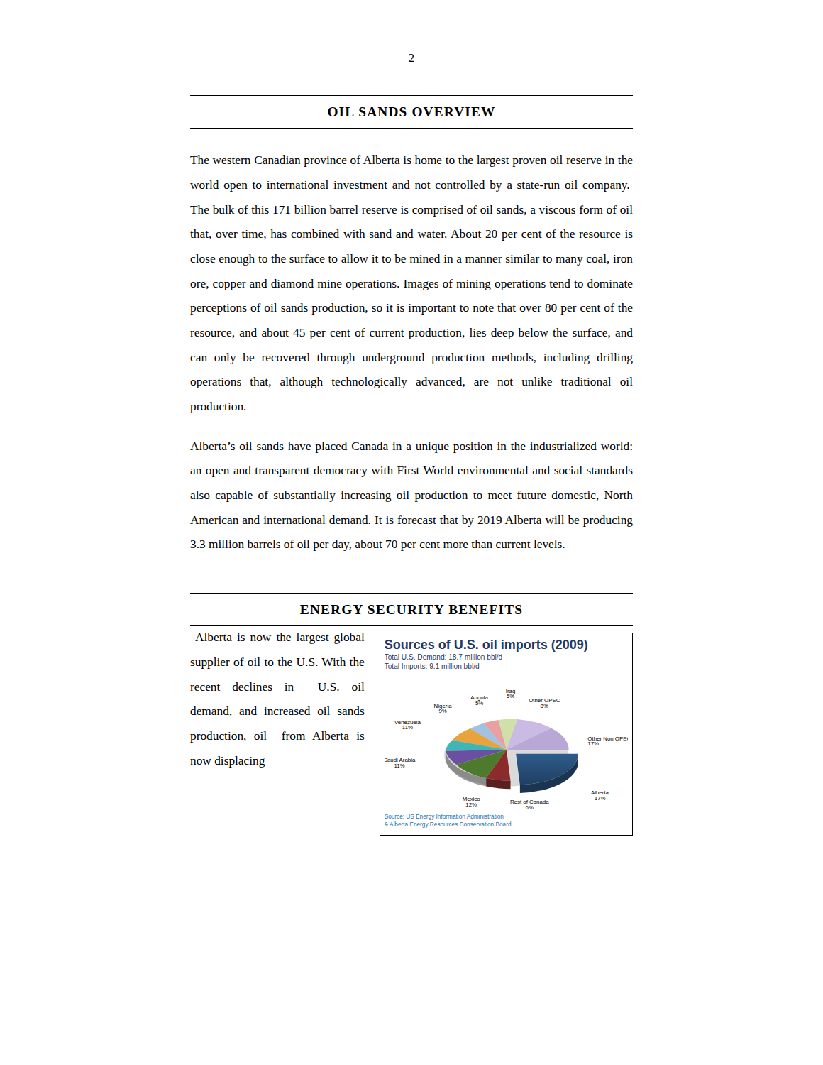2
Oil Sands Overview
The western Canadian province of Alberta is home to the largest proven oil reserve in the world open to international investment and not controlled by a state-run oil company. The bulk of this 171 billion barrel reserve is comprised of oil sands, a viscous form of oil that, over time, has combined with sand and water. About 20 per cent of the resource is close enough to the surface to allow it to be mined in a manner similar to many coal, iron ore, copper and diamond mine operations. Images of mining operations tend to dominate perceptions of oil sands production, so it is important to note that over 80 per cent of the resource, and about 45 per cent of current production, lies deep below the surface, and can only be recovered through underground production methods, including drilling operations that, although technologically advanced, are not unlike traditional oil production.
Alberta’s oil sands have placed Canada in a unique position in the industrialized world: an open and transparent democracy with First World environmental and social standards also capable of substantially increasing oil production to meet future domestic, North American and international demand. It is forecast that by 2019 Alberta will be producing 3.3 million barrels of oil per day, about 70 per cent more than current levels.
Energy Security Benefits
Sources of U.S. oil imports (2009)
Total U.S. Demand: 18.7 million bbl/d
Total Imports: 9.1 million bbl/d
Other Non OPEC 17% Other OPEC 8% Iraq 5% Angola 5% Nigeria 9% Venezuela 11% Saudi Arabia 11% Mexico 12% Rest of Canada 6% Alberta 17%
Source: US Energy Information Administration
& Alberta Energy Resources Conservation Board
Alberta is now the largest global supplier of oil to the U.S. With the recent declines in U.S. oil demand, and increased oil sands production, oil from Alberta is now displacing